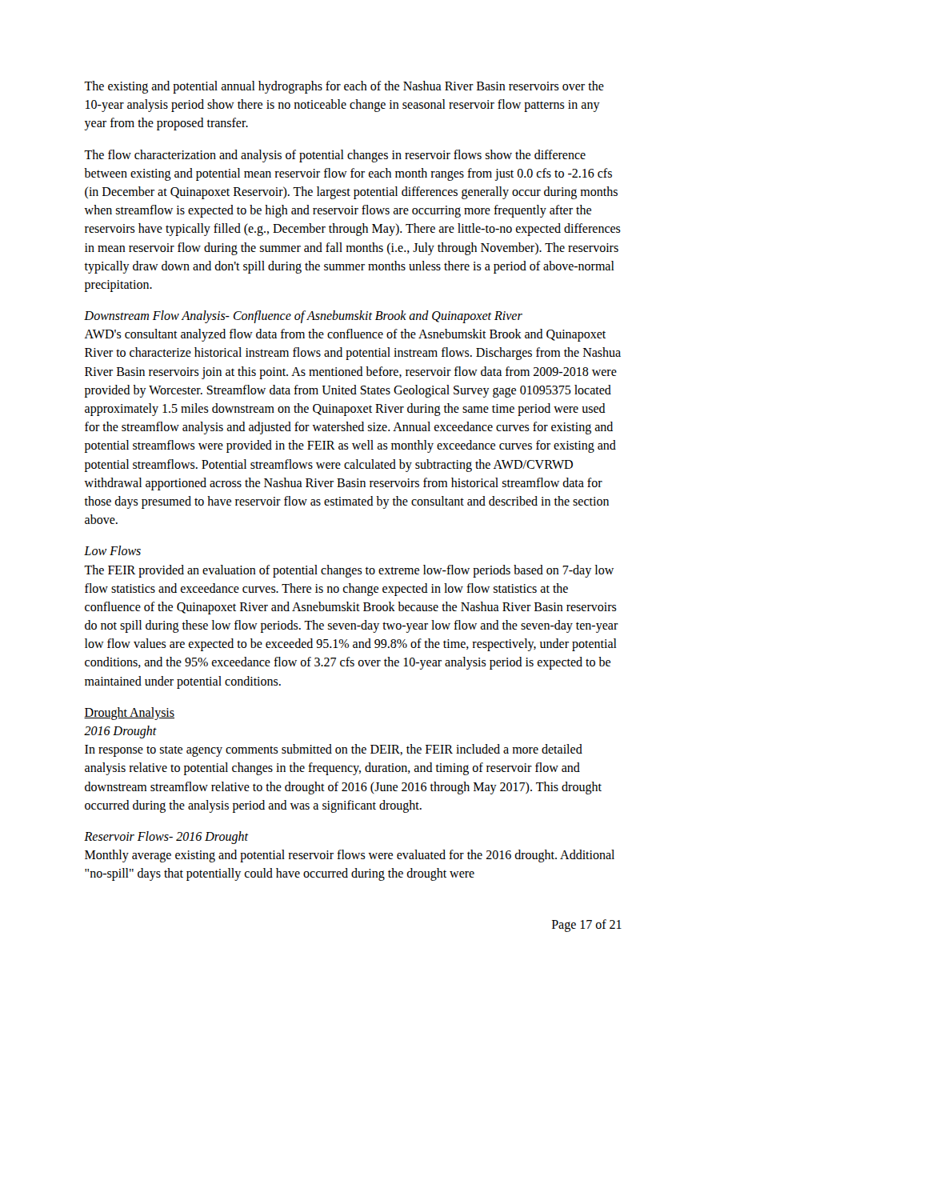The existing and potential annual hydrographs for each of the Nashua River Basin reservoirs over the 10-year analysis period show there is no noticeable change in seasonal reservoir flow patterns in any year from the proposed transfer.
The flow characterization and analysis of potential changes in reservoir flows show the difference between existing and potential mean reservoir flow for each month ranges from just 0.0 cfs to -2.16 cfs (in December at Quinapoxet Reservoir). The largest potential differences generally occur during months when streamflow is expected to be high and reservoir flows are occurring more frequently after the reservoirs have typically filled (e.g., December through May). There are little-to-no expected differences in mean reservoir flow during the summer and fall months (i.e., July through November). The reservoirs typically draw down and don't spill during the summer months unless there is a period of above-normal precipitation.
Downstream Flow Analysis- Confluence of Asnebumskit Brook and Quinapoxet River
AWD's consultant analyzed flow data from the confluence of the Asnebumskit Brook and Quinapoxet River to characterize historical instream flows and potential instream flows. Discharges from the Nashua River Basin reservoirs join at this point. As mentioned before, reservoir flow data from 2009-2018 were provided by Worcester. Streamflow data from United States Geological Survey gage 01095375 located approximately 1.5 miles downstream on the Quinapoxet River during the same time period were used for the streamflow analysis and adjusted for watershed size. Annual exceedance curves for existing and potential streamflows were provided in the FEIR as well as monthly exceedance curves for existing and potential streamflows. Potential streamflows were calculated by subtracting the AWD/CVRWD withdrawal apportioned across the Nashua River Basin reservoirs from historical streamflow data for those days presumed to have reservoir flow as estimated by the consultant and described in the section above.
Low Flows
The FEIR provided an evaluation of potential changes to extreme low-flow periods based on 7-day low flow statistics and exceedance curves. There is no change expected in low flow statistics at the confluence of the Quinapoxet River and Asnebumskit Brook because the Nashua River Basin reservoirs do not spill during these low flow periods. The seven-day two-year low flow and the seven-day ten-year low flow values are expected to be exceeded 95.1% and 99.8% of the time, respectively, under potential conditions, and the 95% exceedance flow of 3.27 cfs over the 10-year analysis period is expected to be maintained under potential conditions.
Drought Analysis
2016 Drought
In response to state agency comments submitted on the DEIR, the FEIR included a more detailed analysis relative to potential changes in the frequency, duration, and timing of reservoir flow and downstream streamflow relative to the drought of 2016 (June 2016 through May 2017). This drought occurred during the analysis period and was a significant drought.
Reservoir Flows- 2016 Drought
Monthly average existing and potential reservoir flows were evaluated for the 2016 drought. Additional "no-spill" days that potentially could have occurred during the drought were
Page 17 of 21